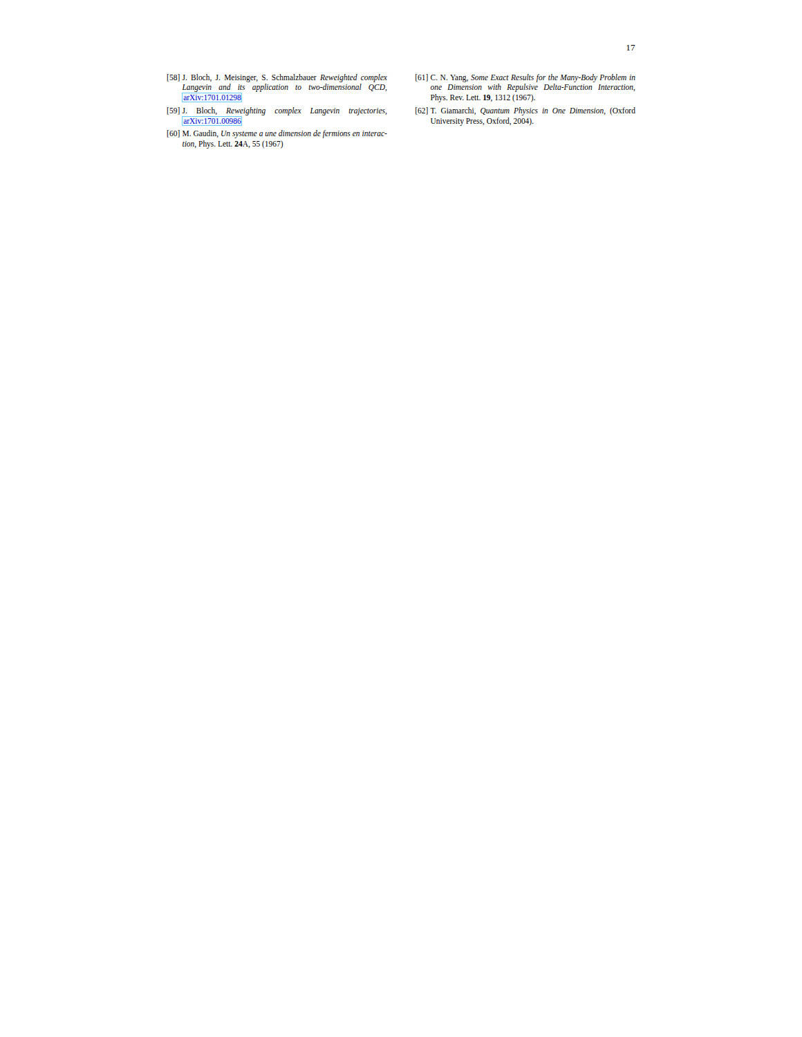17
[58] J. Bloch, J. Meisinger, S. Schmalzbauer Reweighted complex Langevin and its application to two-dimensional QCD, arXiv:1701.01298
[59] J. Bloch, Reweighting complex Langevin trajectories, arXiv:1701.00986
[60] M. Gaudin, Un systeme a une dimension de fermions en interaction, Phys. Lett. 24 A, 55 (1967)
[61] C. N. Yang, Some Exact Results for the Many-Body Problem in one Dimension with Repulsive Delta-Function Interaction, Phys. Rev. Lett. 19, 1312 (1967).
[62] T. Giamarchi, Quantum Physics in One Dimension, (Oxford University Press, Oxford, 2004).